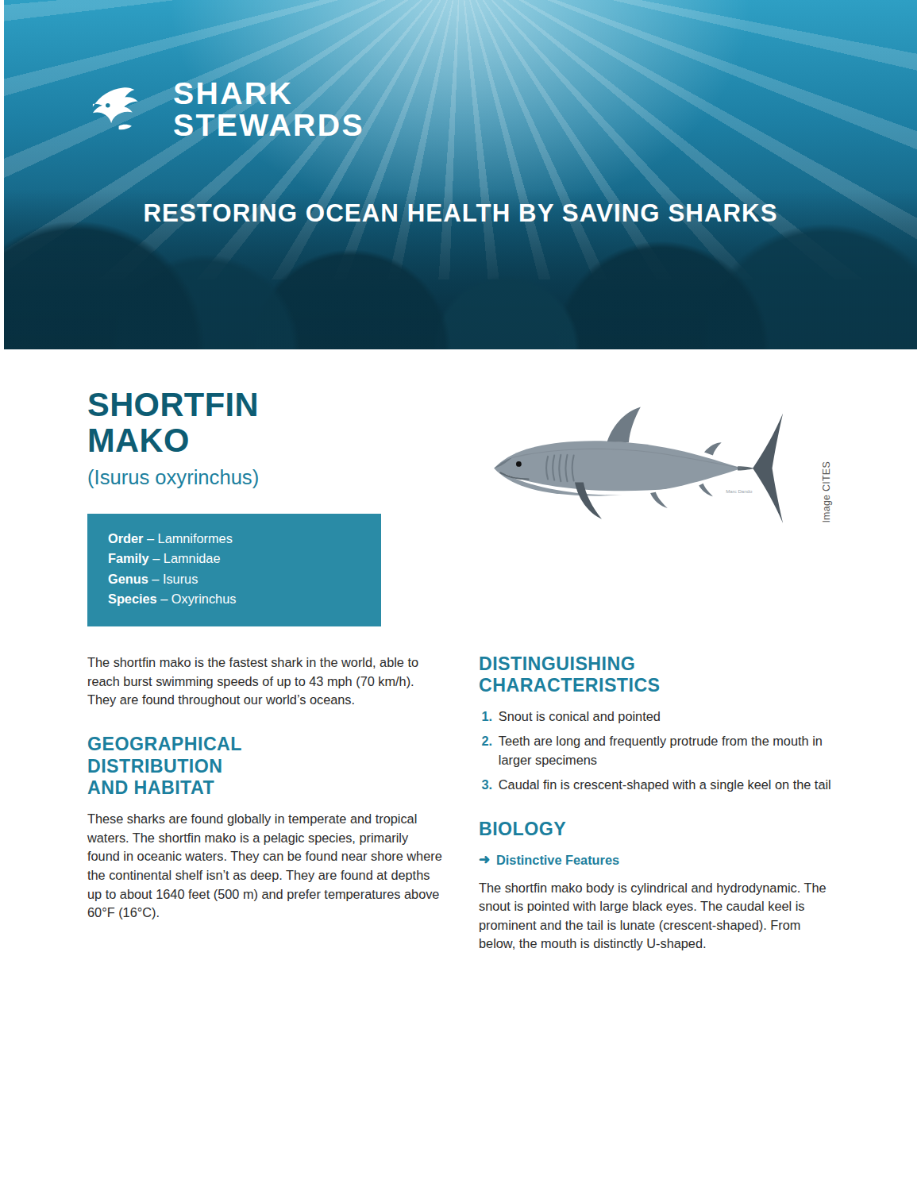Shark Stewards logo
Shark
Stewards
Restoring Ocean Health by Saving Sharks
Shortfin
Mako
(Isurus oxyrinchus)
Order
– Lamniformes
Family
– Lamnidae
Genus
– Isurus
Species
– Oxyrinchus
Shortfin mako shark illustration Marc Dando
Image CITES
The shortfin mako is the fastest shark in the world, able to reach burst swimming speeds of up to 43 mph (70 km/h). They are found throughout our world’s oceans.
Geographical
Distribution
and Habitat
These sharks are found globally in temperate and tropical waters. The shortfin mako is a pelagic species, primarily found in oceanic waters. They can be found near shore where the continental shelf isn’t as deep. They are found at depths up to about 1640 feet (500 m) and prefer temperatures above 60°F (16°C).
Distinguishing
Characteristics
Snout is conical and pointed
Teeth are long and frequently protrude from the mouth in larger specimens
Caudal fin is crescent-shaped with a single keel on the tail
Biology
➜ Distinctive Features
The shortfin mako body is cylindrical and hydrodynamic. The snout is pointed with large black eyes. The caudal keel is prominent and the tail is lunate (crescent-shaped). From below, the mouth is distinctly U-shaped.